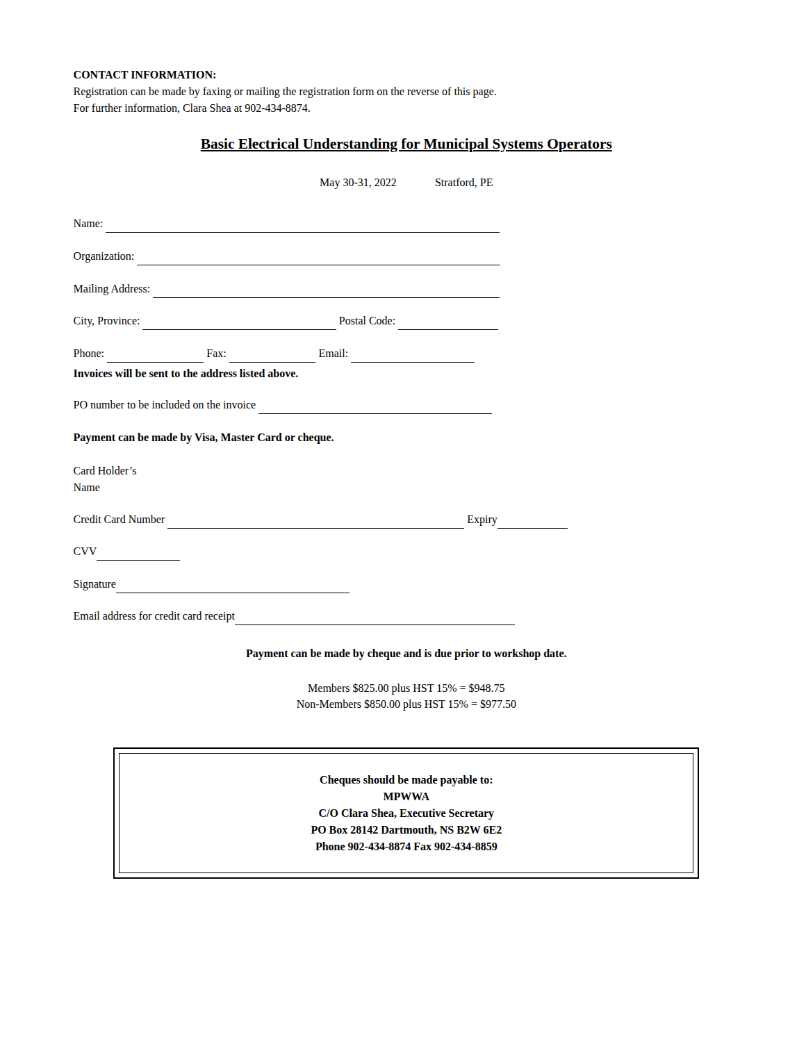CONTACT INFORMATION:
Registration can be made by faxing or mailing the registration form on the reverse of this page.
For further information, Clara Shea at 902-434-8874.
Basic Electrical Understanding for Municipal Systems Operators
May 30-31, 2022 Stratford, PE
Name:
Organization:
Mailing Address:
City, Province: Postal Code:
Phone: Fax: Email:
Invoices will be sent to the address listed above.
PO number to be included on the invoice
Payment can be made by Visa, Master Card or cheque.
Card Holder’s Name
Credit Card Number Expiry
CVV
Signature
Email address for credit card receipt
Payment can be made by cheque and is due prior to workshop date.
Members $825.00 plus HST 15% = $948.75
Non-Members $850.00 plus HST 15% = $977.50
Cheques should be made payable to:
MPWWA
C/O Clara Shea, Executive Secretary
PO Box 28142 Dartmouth, NS B2W 6E2
Phone 902-434-8874 Fax 902-434-8859